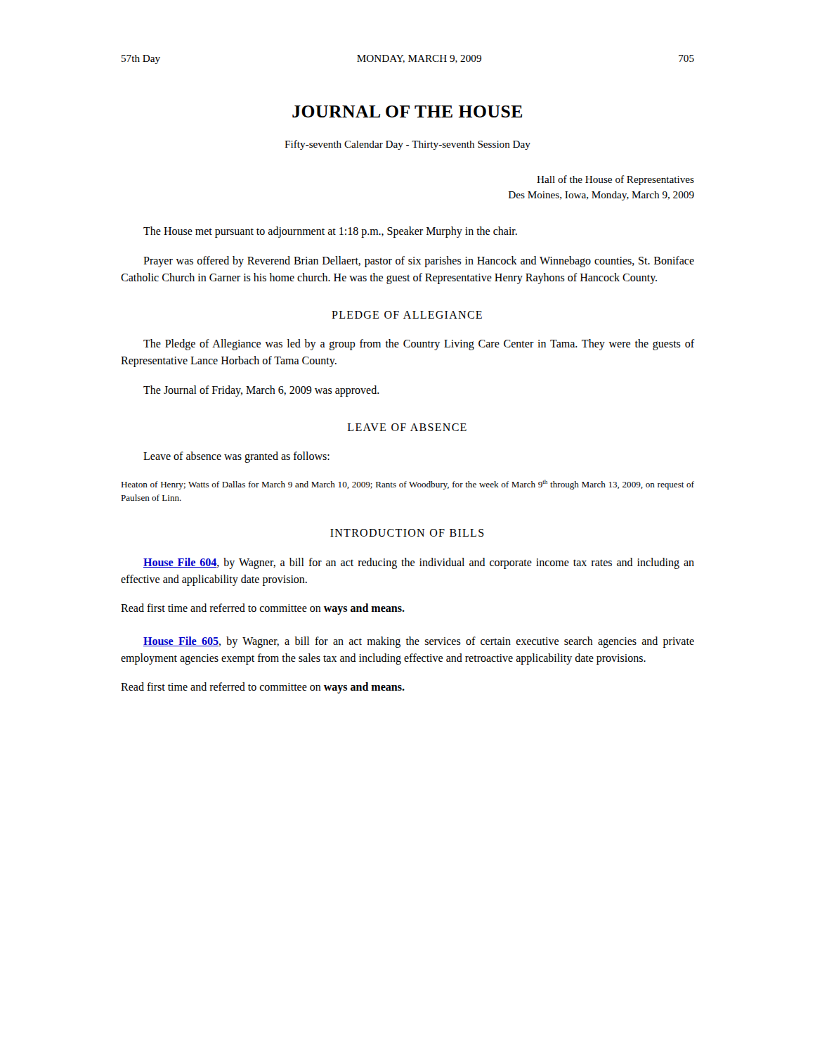57th Day MONDAY, MARCH 9, 2009 705
JOURNAL OF THE HOUSE
Fifty-seventh Calendar Day - Thirty-seventh Session Day
Hall of the House of Representatives
Des Moines, Iowa, Monday, March 9, 2009
The House met pursuant to adjournment at 1:18 p.m., Speaker Murphy in the chair.
Prayer was offered by Reverend Brian Dellaert, pastor of six parishes in Hancock and Winnebago counties, St. Boniface Catholic Church in Garner is his home church. He was the guest of Representative Henry Rayhons of Hancock County.
PLEDGE OF ALLEGIANCE
The Pledge of Allegiance was led by a group from the Country Living Care Center in Tama. They were the guests of Representative Lance Horbach of Tama County.
The Journal of Friday, March 6, 2009 was approved.
LEAVE OF ABSENCE
Leave of absence was granted as follows:
Heaton of Henry; Watts of Dallas for March 9 and March 10, 2009; Rants of Woodbury, for the week of March 9th through March 13, 2009, on request of Paulsen of Linn.
INTRODUCTION OF BILLS
House File 604, by Wagner, a bill for an act reducing the individual and corporate income tax rates and including an effective and applicability date provision.
Read first time and referred to committee on ways and means.
House File 605, by Wagner, a bill for an act making the services of certain executive search agencies and private employment agencies exempt from the sales tax and including effective and retroactive applicability date provisions.
Read first time and referred to committee on ways and means.